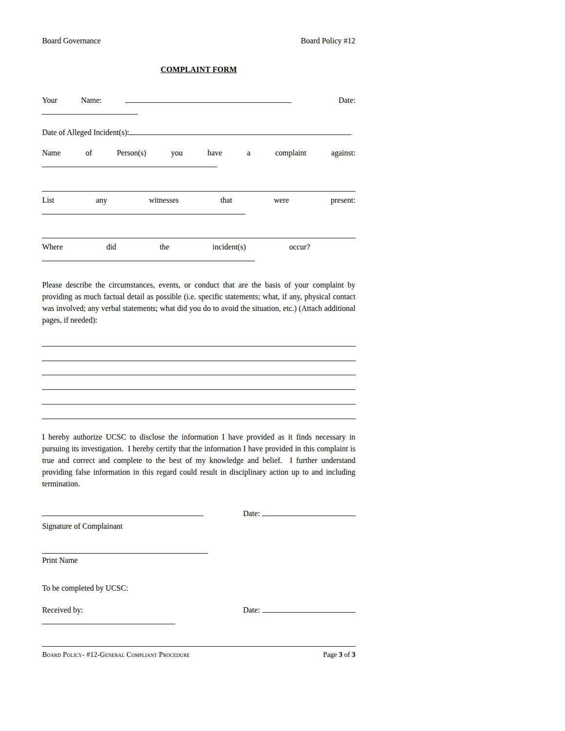Board Governance
Board Policy #12
COMPLAINT FORM
Your Name: Date:
Date of Alleged Incident(s):
Name of Person(s) you have a complaint against:
List any witnesses that were present:
Where did the incident(s) occur?
Please describe the circumstances, events, or conduct that are the basis of your complaint by providing as much factual detail as possible (i.e. specific statements; what, if any, physical contact was involved; any verbal statements; what did you do to avoid the situation, etc.) (Attach additional pages, if needed):
I hereby authorize UCSC to disclose the information I have provided as it finds necessary in pursuing its investigation. I hereby certify that the information I have provided in this complaint is true and correct and complete to the best of my knowledge and belief. I further understand providing false information in this regard could result in disciplinary action up to and including termination.
Date:
Signature of Complainant
Print Name
To be completed by UCSC:
Received by: Date:
Board Policy- #12-General Compliant Procedure
Page 3 of 3